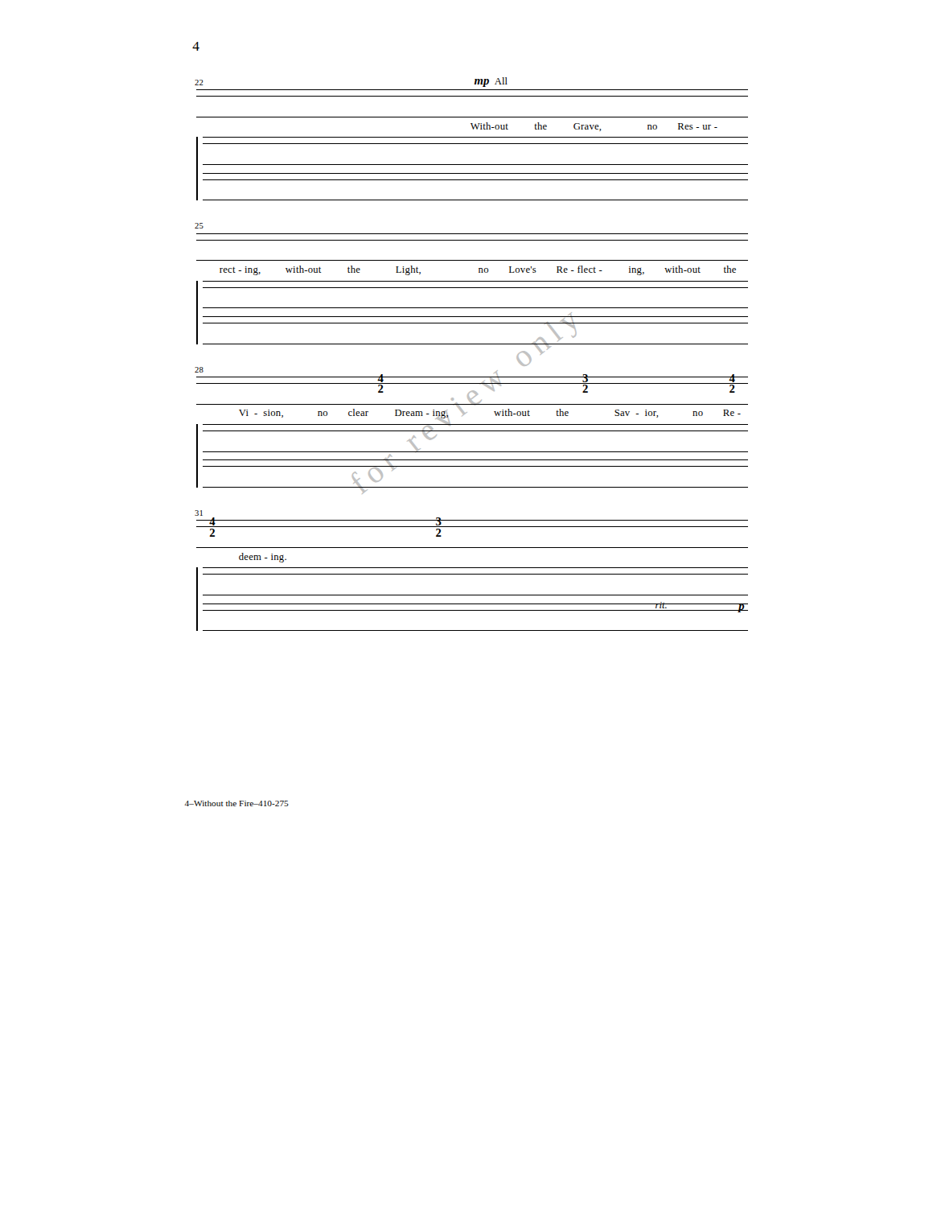4
for review only
Dynamic and cue: mp All
22
With‑out the Grave, no Res - ur -
25
rect - ing, with‑out the Light, no Love's Re - flect - ing, with‑out the
28 42 32 42
Vi - sion, no clear Dream - ing, with‑out the Sav - ior, no Re -
31 42 32
deem - ing.
rit. p
4–Without the Fire–410-275